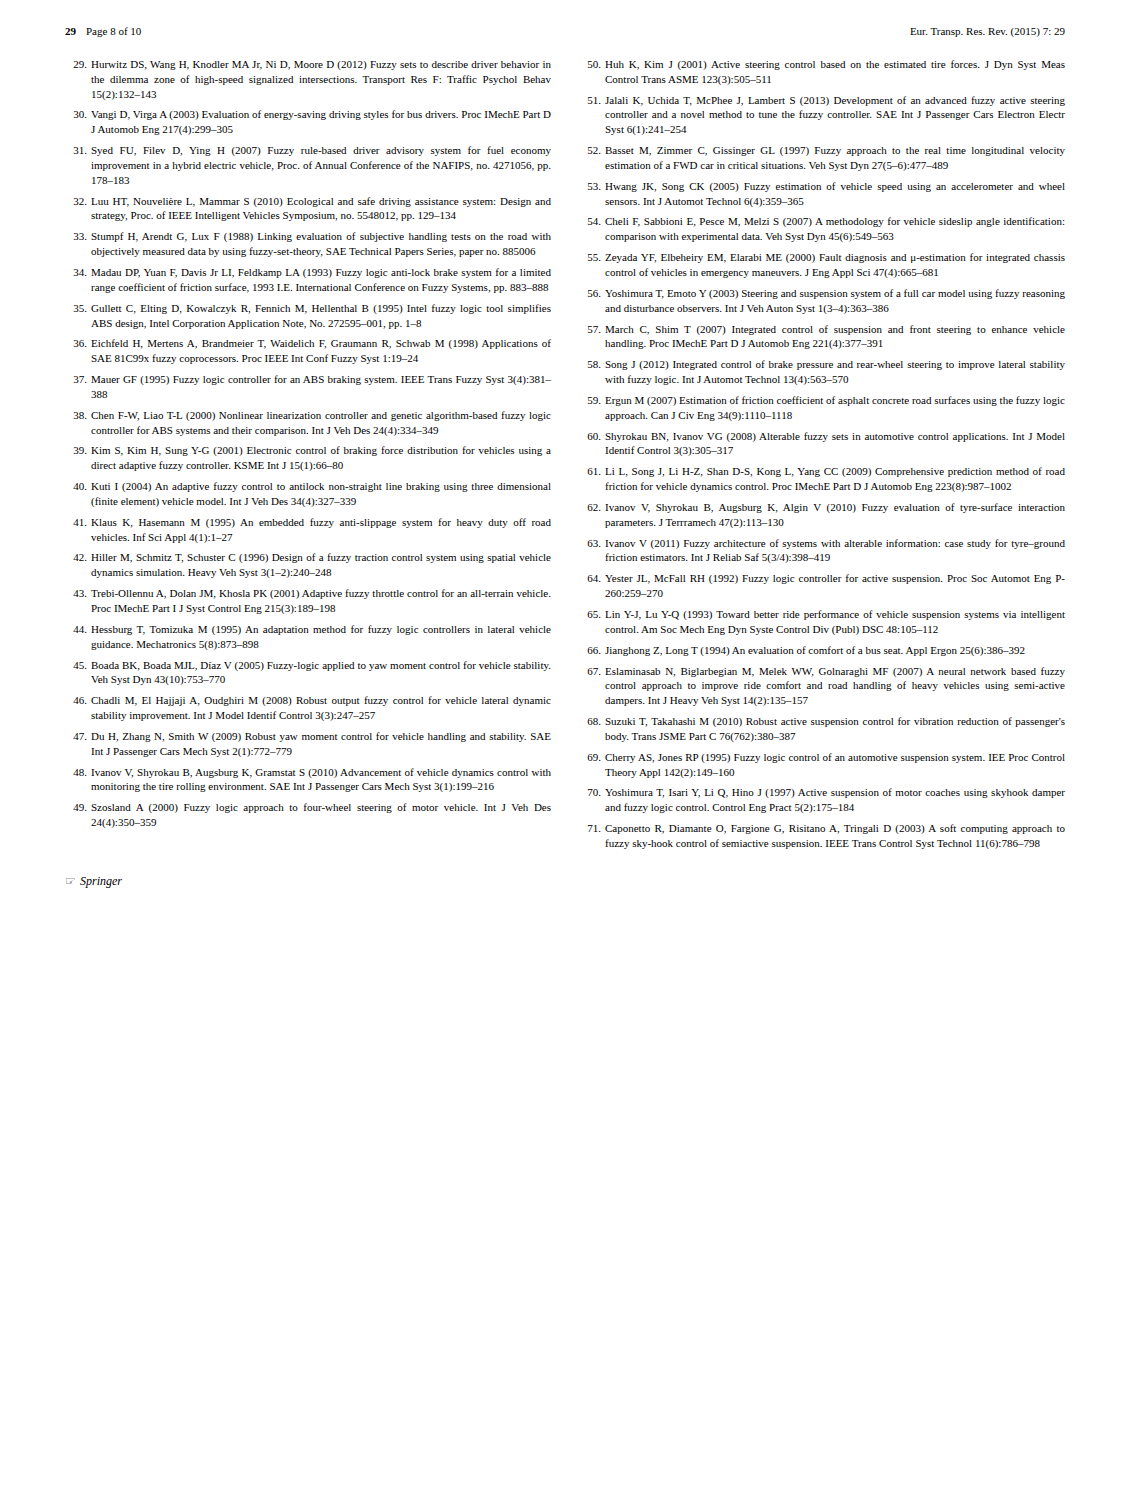29 Page 8 of 10
Eur. Transp. Res. Rev. (2015) 7: 29
29. Hurwitz DS, Wang H, Knodler MA Jr, Ni D, Moore D (2012) Fuzzy sets to describe driver behavior in the dilemma zone of high-speed signalized intersections. Transport Res F: Traffic Psychol Behav 15(2):132–143
30. Vangi D, Virga A (2003) Evaluation of energy-saving driving styles for bus drivers. Proc IMechE Part D J Automob Eng 217(4):299–305
31. Syed FU, Filev D, Ying H (2007) Fuzzy rule-based driver advisory system for fuel economy improvement in a hybrid electric vehicle, Proc. of Annual Conference of the NAFIPS, no. 4271056, pp. 178–183
32. Luu HT, Nouvelière L, Mammar S (2010) Ecological and safe driving assistance system: Design and strategy, Proc. of IEEE Intelligent Vehicles Symposium, no. 5548012, pp. 129–134
33. Stumpf H, Arendt G, Lux F (1988) Linking evaluation of subjective handling tests on the road with objectively measured data by using fuzzy-set-theory, SAE Technical Papers Series, paper no. 885006
34. Madau DP, Yuan F, Davis Jr LI, Feldkamp LA (1993) Fuzzy logic anti-lock brake system for a limited range coefficient of friction surface, 1993 I.E. International Conference on Fuzzy Systems, pp. 883–888
35. Gullett C, Elting D, Kowalczyk R, Fennich M, Hellenthal B (1995) Intel fuzzy logic tool simplifies ABS design, Intel Corporation Application Note, No. 272595–001, pp. 1–8
36. Eichfeld H, Mertens A, Brandmeier T, Waidelich F, Graumann R, Schwab M (1998) Applications of SAE 81C99x fuzzy coprocessors. Proc IEEE Int Conf Fuzzy Syst 1:19–24
37. Mauer GF (1995) Fuzzy logic controller for an ABS braking system. IEEE Trans Fuzzy Syst 3(4):381–388
38. Chen F-W, Liao T-L (2000) Nonlinear linearization controller and genetic algorithm-based fuzzy logic controller for ABS systems and their comparison. Int J Veh Des 24(4):334–349
39. Kim S, Kim H, Sung Y-G (2001) Electronic control of braking force distribution for vehicles using a direct adaptive fuzzy controller. KSME Int J 15(1):66–80
40. Kuti I (2004) An adaptive fuzzy control to antilock non-straight line braking using three dimensional (finite element) vehicle model. Int J Veh Des 34(4):327–339
41. Klaus K, Hasemann M (1995) An embedded fuzzy anti-slippage system for heavy duty off road vehicles. Inf Sci Appl 4(1):1–27
42. Hiller M, Schmitz T, Schuster C (1996) Design of a fuzzy traction control system using spatial vehicle dynamics simulation. Heavy Veh Syst 3(1–2):240–248
43. Trebi-Ollennu A, Dolan JM, Khosla PK (2001) Adaptive fuzzy throttle control for an all-terrain vehicle. Proc IMechE Part I J Syst Control Eng 215(3):189–198
44. Hessburg T, Tomizuka M (1995) An adaptation method for fuzzy logic controllers in lateral vehicle guidance. Mechatronics 5(8):873–898
45. Boada BK, Boada MJL, Díaz V (2005) Fuzzy-logic applied to yaw moment control for vehicle stability. Veh Syst Dyn 43(10):753–770
46. Chadli M, El Hajjaji A, Oudghiri M (2008) Robust output fuzzy control for vehicle lateral dynamic stability improvement. Int J Model Identif Control 3(3):247–257
47. Du H, Zhang N, Smith W (2009) Robust yaw moment control for vehicle handling and stability. SAE Int J Passenger Cars Mech Syst 2(1):772–779
48. Ivanov V, Shyrokau B, Augsburg K, Gramstat S (2010) Advancement of vehicle dynamics control with monitoring the tire rolling environment. SAE Int J Passenger Cars Mech Syst 3(1):199–216
49. Szosland A (2000) Fuzzy logic approach to four-wheel steering of motor vehicle. Int J Veh Des 24(4):350–359
50. Huh K, Kim J (2001) Active steering control based on the estimated tire forces. J Dyn Syst Meas Control Trans ASME 123(3):505–511
51. Jalali K, Uchida T, McPhee J, Lambert S (2013) Development of an advanced fuzzy active steering controller and a novel method to tune the fuzzy controller. SAE Int J Passenger Cars Electron Electr Syst 6(1):241–254
52. Basset M, Zimmer C, Gissinger GL (1997) Fuzzy approach to the real time longitudinal velocity estimation of a FWD car in critical situations. Veh Syst Dyn 27(5–6):477–489
53. Hwang JK, Song CK (2005) Fuzzy estimation of vehicle speed using an accelerometer and wheel sensors. Int J Automot Technol 6(4):359–365
54. Cheli F, Sabbioni E, Pesce M, Melzi S (2007) A methodology for vehicle sideslip angle identification: comparison with experimental data. Veh Syst Dyn 45(6):549–563
55. Zeyada YF, Elbeheiry EM, Elarabi ME (2000) Fault diagnosis and μ-estimation for integrated chassis control of vehicles in emergency maneuvers. J Eng Appl Sci 47(4):665–681
56. Yoshimura T, Emoto Y (2003) Steering and suspension system of a full car model using fuzzy reasoning and disturbance observers. Int J Veh Auton Syst 1(3–4):363–386
57. March C, Shim T (2007) Integrated control of suspension and front steering to enhance vehicle handling. Proc IMechE Part D J Automob Eng 221(4):377–391
58. Song J (2012) Integrated control of brake pressure and rear-wheel steering to improve lateral stability with fuzzy logic. Int J Automot Technol 13(4):563–570
59. Ergun M (2007) Estimation of friction coefficient of asphalt concrete road surfaces using the fuzzy logic approach. Can J Civ Eng 34(9):1110–1118
60. Shyrokau BN, Ivanov VG (2008) Alterable fuzzy sets in automotive control applications. Int J Model Identif Control 3(3):305–317
61. Li L, Song J, Li H-Z, Shan D-S, Kong L, Yang CC (2009) Comprehensive prediction method of road friction for vehicle dynamics control. Proc IMechE Part D J Automob Eng 223(8):987–1002
62. Ivanov V, Shyrokau B, Augsburg K, Algin V (2010) Fuzzy evaluation of tyre-surface interaction parameters. J Terrramech 47(2):113–130
63. Ivanov V (2011) Fuzzy architecture of systems with alterable information: case study for tyre–ground friction estimators. Int J Reliab Saf 5(3/4):398–419
64. Yester JL, McFall RH (1992) Fuzzy logic controller for active suspension. Proc Soc Automot Eng P-260:259–270
65. Lin Y-J, Lu Y-Q (1993) Toward better ride performance of vehicle suspension systems via intelligent control. Am Soc Mech Eng Dyn Syste Control Div (Publ) DSC 48:105–112
66. Jianghong Z, Long T (1994) An evaluation of comfort of a bus seat. Appl Ergon 25(6):386–392
67. Eslaminasab N, Biglarbegian M, Melek WW, Golnaraghi MF (2007) A neural network based fuzzy control approach to improve ride comfort and road handling of heavy vehicles using semi-active dampers. Int J Heavy Veh Syst 14(2):135–157
68. Suzuki T, Takahashi M (2010) Robust active suspension control for vibration reduction of passenger's body. Trans JSME Part C 76(762):380–387
69. Cherry AS, Jones RP (1995) Fuzzy logic control of an automotive suspension system. IEE Proc Control Theory Appl 142(2):149–160
70. Yoshimura T, Isari Y, Li Q, Hino J (1997) Active suspension of motor coaches using skyhook damper and fuzzy logic control. Control Eng Pract 5(2):175–184
71. Caponetto R, Diamante O, Fargione G, Risitano A, Tringali D (2003) A soft computing approach to fuzzy sky-hook control of semiactive suspension. IEEE Trans Control Syst Technol 11(6):786–798
☞Springer